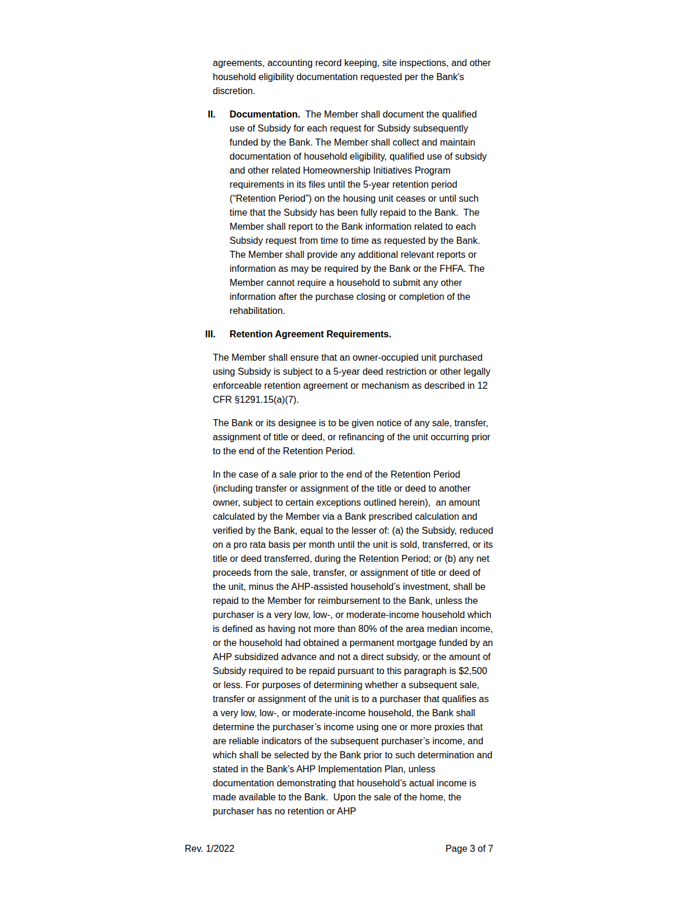agreements, accounting record keeping, site inspections, and other household eligibility documentation requested per the Bank's discretion.
II. Documentation. The Member shall document the qualified use of Subsidy for each request for Subsidy subsequently funded by the Bank. The Member shall collect and maintain documentation of household eligibility, qualified use of subsidy and other related Homeownership Initiatives Program requirements in its files until the 5-year retention period (“Retention Period”) on the housing unit ceases or until such time that the Subsidy has been fully repaid to the Bank. The Member shall report to the Bank information related to each Subsidy request from time to time as requested by the Bank. The Member shall provide any additional relevant reports or information as may be required by the Bank or the FHFA. The Member cannot require a household to submit any other information after the purchase closing or completion of the rehabilitation.
III. Retention Agreement Requirements.
The Member shall ensure that an owner-occupied unit purchased using Subsidy is subject to a 5-year deed restriction or other legally enforceable retention agreement or mechanism as described in 12 CFR §1291.15(a)(7).
The Bank or its designee is to be given notice of any sale, transfer, assignment of title or deed, or refinancing of the unit occurring prior to the end of the Retention Period.
In the case of a sale prior to the end of the Retention Period (including transfer or assignment of the title or deed to another owner, subject to certain exceptions outlined herein), an amount calculated by the Member via a Bank prescribed calculation and verified by the Bank, equal to the lesser of: (a) the Subsidy, reduced on a pro rata basis per month until the unit is sold, transferred, or its title or deed transferred, during the Retention Period; or (b) any net proceeds from the sale, transfer, or assignment of title or deed of the unit, minus the AHP-assisted household’s investment, shall be repaid to the Member for reimbursement to the Bank, unless the purchaser is a very low, low-, or moderate-income household which is defined as having not more than 80% of the area median income, or the household had obtained a permanent mortgage funded by an AHP subsidized advance and not a direct subsidy, or the amount of Subsidy required to be repaid pursuant to this paragraph is $2,500 or less. For purposes of determining whether a subsequent sale, transfer or assignment of the unit is to a purchaser that qualifies as a very low, low-, or moderate-income household, the Bank shall determine the purchaser’s income using one or more proxies that are reliable indicators of the subsequent purchaser’s income, and which shall be selected by the Bank prior to such determination and stated in the Bank’s AHP Implementation Plan, unless documentation demonstrating that household’s actual income is made available to the Bank. Upon the sale of the home, the purchaser has no retention or AHP
Rev. 1/2022 Page 3 of 7